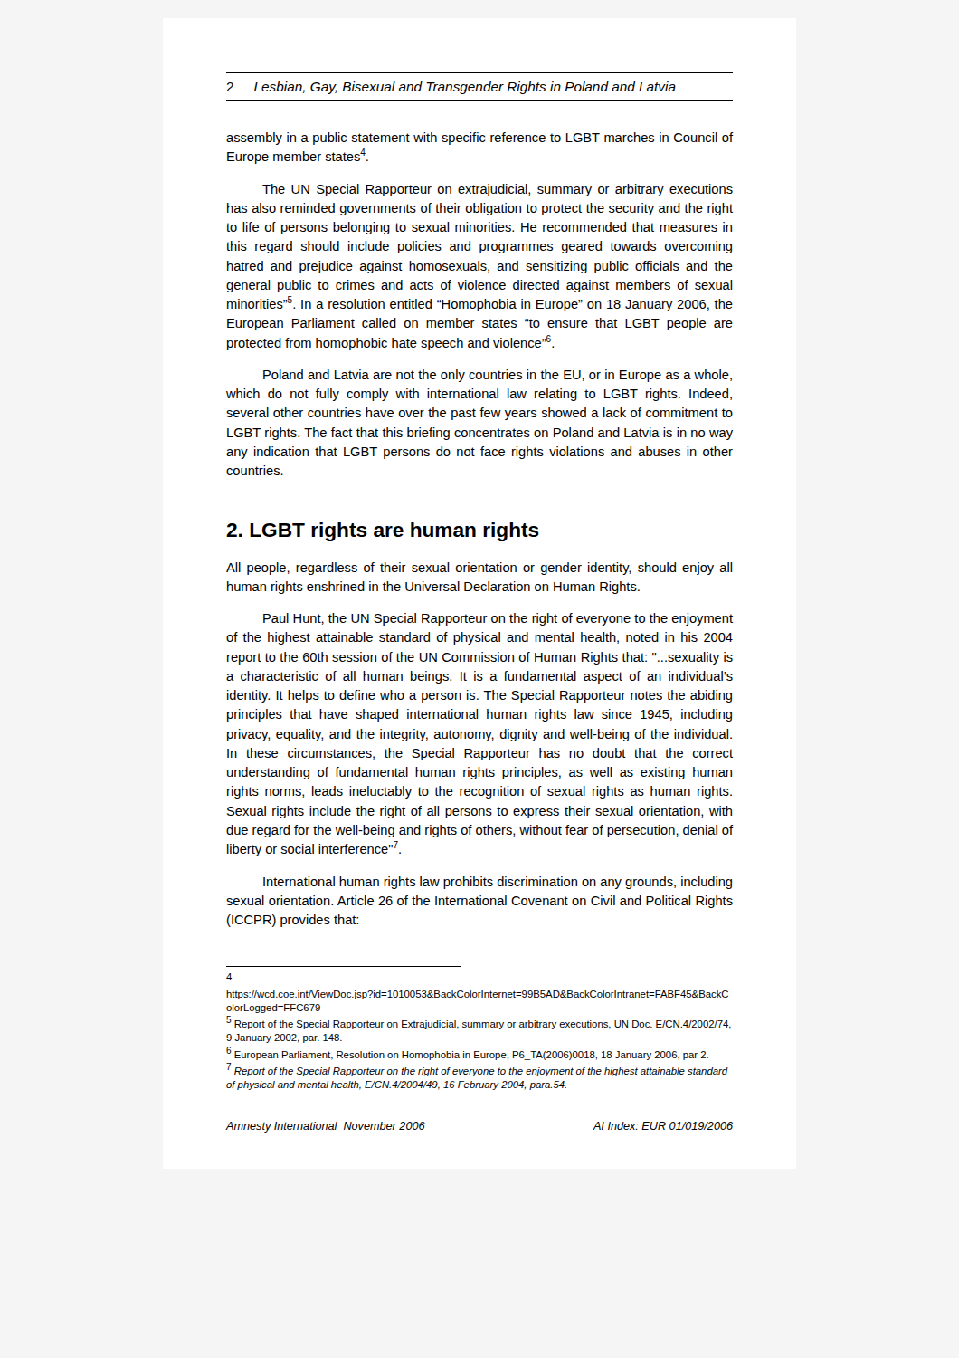2 Lesbian, Gay, Bisexual and Transgender Rights in Poland and Latvia
assembly in a public statement with specific reference to LGBT marches in Council of Europe member states4.
The UN Special Rapporteur on extrajudicial, summary or arbitrary executions has also reminded governments of their obligation to protect the security and the right to life of persons belonging to sexual minorities. He recommended that measures in this regard should include policies and programmes geared towards overcoming hatred and prejudice against homosexuals, and sensitizing public officials and the general public to crimes and acts of violence directed against members of sexual minorities”5. In a resolution entitled “Homophobia in Europe” on 18 January 2006, the European Parliament called on member states “to ensure that LGBT people are protected from homophobic hate speech and violence”6.
Poland and Latvia are not the only countries in the EU, or in Europe as a whole, which do not fully comply with international law relating to LGBT rights. Indeed, several other countries have over the past few years showed a lack of commitment to LGBT rights. The fact that this briefing concentrates on Poland and Latvia is in no way any indication that LGBT persons do not face rights violations and abuses in other countries.
2. LGBT rights are human rights
All people, regardless of their sexual orientation or gender identity, should enjoy all human rights enshrined in the Universal Declaration on Human Rights.
Paul Hunt, the UN Special Rapporteur on the right of everyone to the enjoyment of the highest attainable standard of physical and mental health, noted in his 2004 report to the 60th session of the UN Commission of Human Rights that: "...sexuality is a characteristic of all human beings. It is a fundamental aspect of an individual’s identity. It helps to define who a person is. The Special Rapporteur notes the abiding principles that have shaped international human rights law since 1945, including privacy, equality, and the integrity, autonomy, dignity and well-being of the individual. In these circumstances, the Special Rapporteur has no doubt that the correct understanding of fundamental human rights principles, as well as existing human rights norms, leads ineluctably to the recognition of sexual rights as human rights. Sexual rights include the right of all persons to express their sexual orientation, with due regard for the well-being and rights of others, without fear of persecution, denial of liberty or social interference"7.
International human rights law prohibits discrimination on any grounds, including sexual orientation. Article 26 of the International Covenant on Civil and Political Rights (ICCPR) provides that:
4
https://wcd.coe.int/ViewDoc.jsp?id=1010053&BackColorInternet=99B5AD&BackColorIntranet=FABF45&BackColorLogged=FFC679
5 Report of the Special Rapporteur on Extrajudicial, summary or arbitrary executions, UN Doc. E/CN.4/2002/74, 9 January 2002, par. 148.
6 European Parliament, Resolution on Homophobia in Europe, P6_TA(2006)0018, 18 January 2006, par 2.
7 Report of the Special Rapporteur on the right of everyone to the enjoyment of the highest attainable standard of physical and mental health, E/CN.4/2004/49, 16 February 2004, para.54.
Amnesty International November 2006
AI Index: EUR 01/019/2006